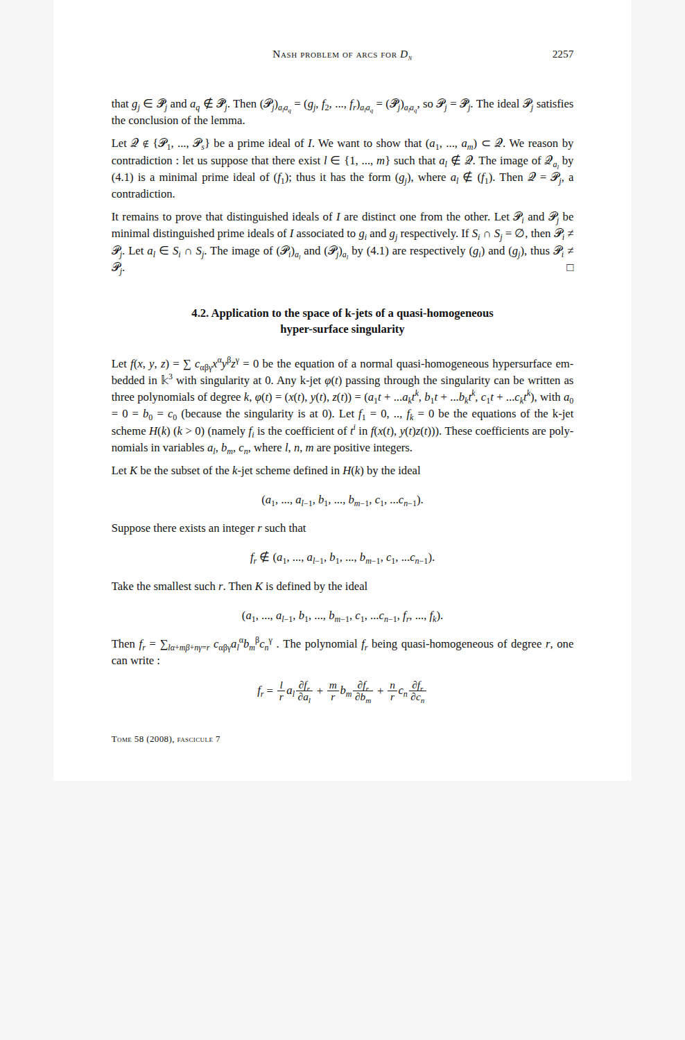Nash problem of arcs for Dn 2257
that gj ∈ 𝒫̃j and aq ∉ 𝒫̃j. Then (𝒫j)alaq = (gj, f2, ..., fr)alaq = (𝒫̃j)alaq, so 𝒫j = 𝒫̃j. The ideal 𝒫j satisfies the conclusion of the lemma.
Let 𝒬 ∉ {𝒫1, ..., 𝒫s} be a prime ideal of I. We want to show that (a1, ..., am) ⊂ 𝒬. We reason by contradiction : let us suppose that there exist l ∈ {1, ..., m} such that al ∉ 𝒬. The image of 𝒬al by (4.1) is a minimal prime ideal of (f1); thus it has the form (gj), where al ∉ (f1). Then 𝒬 = 𝒫j, a contradiction.
It remains to prove that distinguished ideals of I are distinct one from the other. Let 𝒫i and 𝒫j be minimal distinguished prime ideals of I associated to gi and gj respectively. If Si ∩ Sj = ∅, then 𝒫i ≠ 𝒫j. Let al ∈ Si ∩ Sj. The image of (𝒫i)al and (𝒫j)al by (4.1) are respectively (gi) and (gj), thus 𝒫i ≠ 𝒫j. □
4.2. Application to the space of k-jets of a quasi-homogeneous
hyper-surface singularity
Let f(x, y, z) = ∑ cαβγxαyβzγ = 0 be the equation of a normal quasi-homogeneous hypersurface embedded in 𝕜3 with singularity at 0. Any k-jet φ(t) passing through the singularity can be written as three polynomials of degree k, φ(t) = (x(t), y(t), z(t)) = (a1t + ...aktk, b1t + ...bktk, c1t + ...cktk), with a0 = 0 = b0 = c0 (because the singularity is at 0). Let f1 = 0, .., fk = 0 be the equations of the k-jet scheme H(k) (k > 0) (namely fi is the coefficient of ti in f(x(t), y(t)z(t))). These coefficients are polynomials in variables al, bm, cn, where l, n, m are positive integers.
Let K be the subset of the k-jet scheme defined in H(k) by the ideal
(a1, ..., al−1, b1, ..., bm−1, c1, ...cn−1).
Suppose there exists an integer r such that
fr ∉ (a1, ..., al−1, b1, ..., bm−1, c1, ...cn−1).
Take the smallest such r. Then K is defined by the ideal
(a1, ..., al−1, b1, ..., bm−1, c1, ...cn−1, fr, ..., fk).
Then fr = ∑lα+mβ+nγ=r cαβγalαbmβcnγ . The polynomial fr being quasi-homogeneous of degree r, one can write :
fr = lr al∂fr∂al + mr bm∂fr∂bm + nr cn∂fr∂cn
Tome 58 (2008), fascicule 7